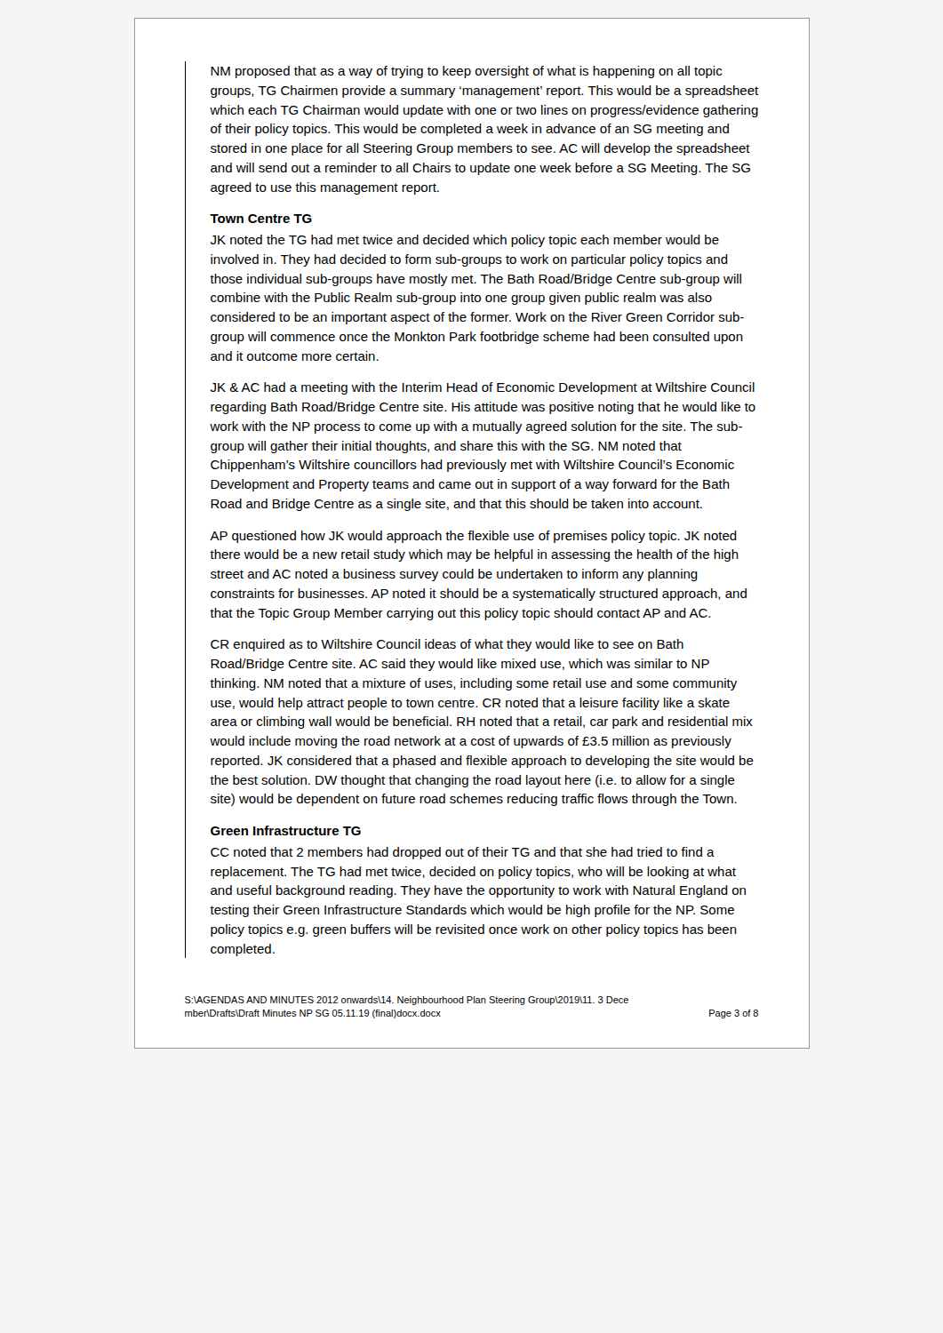NM proposed that as a way of trying to keep oversight of what is happening on all topic groups, TG Chairmen provide a summary ‘management’ report. This would be a spreadsheet which each TG Chairman would update with one or two lines on progress/evidence gathering of their policy topics. This would be completed a week in advance of an SG meeting and stored in one place for all Steering Group members to see. AC will develop the spreadsheet and will send out a reminder to all Chairs to update one week before a SG Meeting. The SG agreed to use this management report.
Town Centre TG
JK noted the TG had met twice and decided which policy topic each member would be involved in. They had decided to form sub-groups to work on particular policy topics and those individual sub-groups have mostly met. The Bath Road/Bridge Centre sub-group will combine with the Public Realm sub-group into one group given public realm was also considered to be an important aspect of the former. Work on the River Green Corridor sub-group will commence once the Monkton Park footbridge scheme had been consulted upon and it outcome more certain.
JK & AC had a meeting with the Interim Head of Economic Development at Wiltshire Council regarding Bath Road/Bridge Centre site. His attitude was positive noting that he would like to work with the NP process to come up with a mutually agreed solution for the site. The sub-group will gather their initial thoughts, and share this with the SG. NM noted that Chippenham’s Wiltshire councillors had previously met with Wiltshire Council’s Economic Development and Property teams and came out in support of a way forward for the Bath Road and Bridge Centre as a single site, and that this should be taken into account.
AP questioned how JK would approach the flexible use of premises policy topic. JK noted there would be a new retail study which may be helpful in assessing the health of the high street and AC noted a business survey could be undertaken to inform any planning constraints for businesses. AP noted it should be a systematically structured approach, and that the Topic Group Member carrying out this policy topic should contact AP and AC.
CR enquired as to Wiltshire Council ideas of what they would like to see on Bath Road/Bridge Centre site. AC said they would like mixed use, which was similar to NP thinking. NM noted that a mixture of uses, including some retail use and some community use, would help attract people to town centre. CR noted that a leisure facility like a skate area or climbing wall would be beneficial. RH noted that a retail, car park and residential mix would include moving the road network at a cost of upwards of £3.5 million as previously reported. JK considered that a phased and flexible approach to developing the site would be the best solution. DW thought that changing the road layout here (i.e. to allow for a single site) would be dependent on future road schemes reducing traffic flows through the Town.
Green Infrastructure TG
CC noted that 2 members had dropped out of their TG and that she had tried to find a replacement. The TG had met twice, decided on policy topics, who will be looking at what and useful background reading. They have the opportunity to work with Natural England on testing their Green Infrastructure Standards which would be high profile for the NP. Some policy topics e.g. green buffers will be revisited once work on other policy topics has been completed.
S:\AGENDAS AND MINUTES 2012 onwards\14. Neighbourhood Plan Steering Group\2019\11. 3 December\Drafts\Draft Minutes NP SG 05.11.19 (final)docx.docx
Page 3 of 8